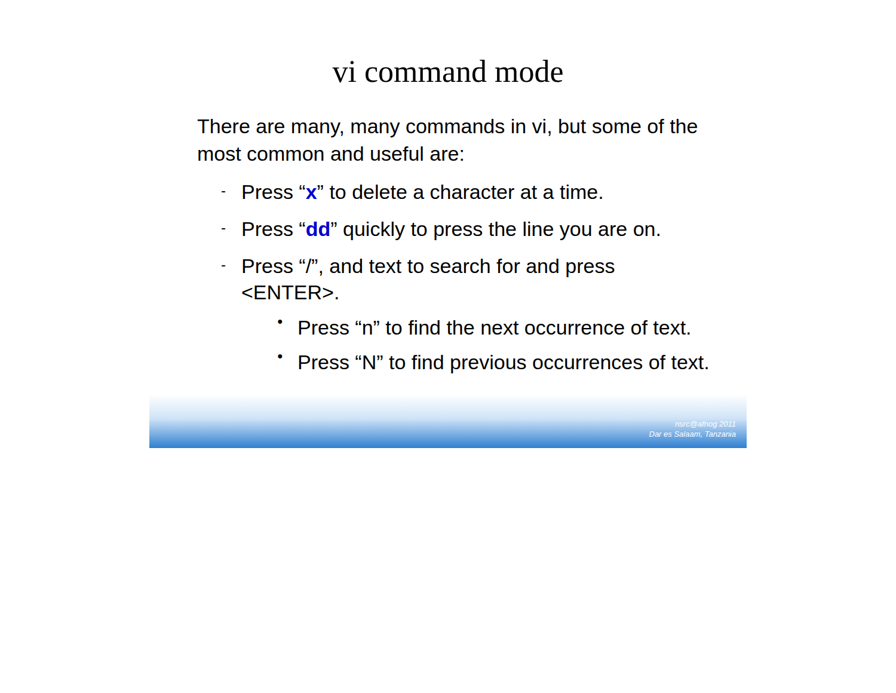vi command mode
There are many, many commands in vi, but some of the most common and useful are:
Press “x” to delete a character at a time.
Press “dd” quickly to press the line you are on.
Press “/”, and text to search for and press <ENTER>.
Press “n” to find the next occurrence of text.
Press “N” to find previous occurrences of text.
nsrc@afnog 2011
Dar es Salaam, Tanzania